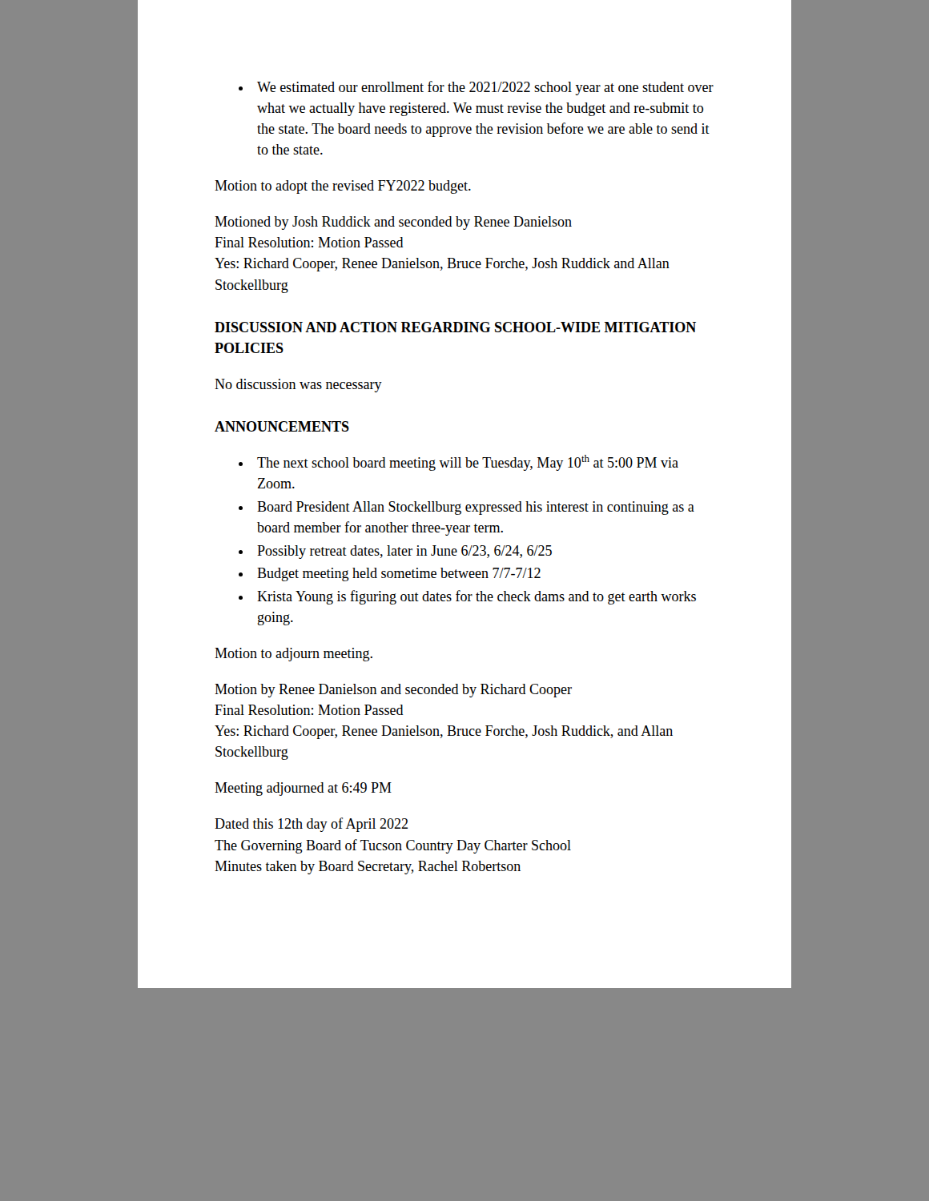We estimated our enrollment for the 2021/2022 school year at one student over what we actually have registered. We must revise the budget and re-submit to the state. The board needs to approve the revision before we are able to send it to the state.
Motion to adopt the revised FY2022 budget.
Motioned by Josh Ruddick and seconded by Renee Danielson
Final Resolution: Motion Passed
Yes: Richard Cooper, Renee Danielson, Bruce Forche, Josh Ruddick and Allan Stockellburg
DISCUSSION AND ACTION REGARDING SCHOOL-WIDE MITIGATION POLICIES
No discussion was necessary
ANNOUNCEMENTS
The next school board meeting will be Tuesday, May 10th at 5:00 PM via Zoom.
Board President Allan Stockellburg expressed his interest in continuing as a board member for another three-year term.
Possibly retreat dates, later in June 6/23, 6/24, 6/25
Budget meeting held sometime between 7/7-7/12
Krista Young is figuring out dates for the check dams and to get earth works going.
Motion to adjourn meeting.
Motion by Renee Danielson and seconded by Richard Cooper
Final Resolution: Motion Passed
Yes: Richard Cooper, Renee Danielson, Bruce Forche, Josh Ruddick, and Allan Stockellburg
Meeting adjourned at 6:49 PM
Dated this 12th day of April 2022
The Governing Board of Tucson Country Day Charter School
Minutes taken by Board Secretary, Rachel Robertson